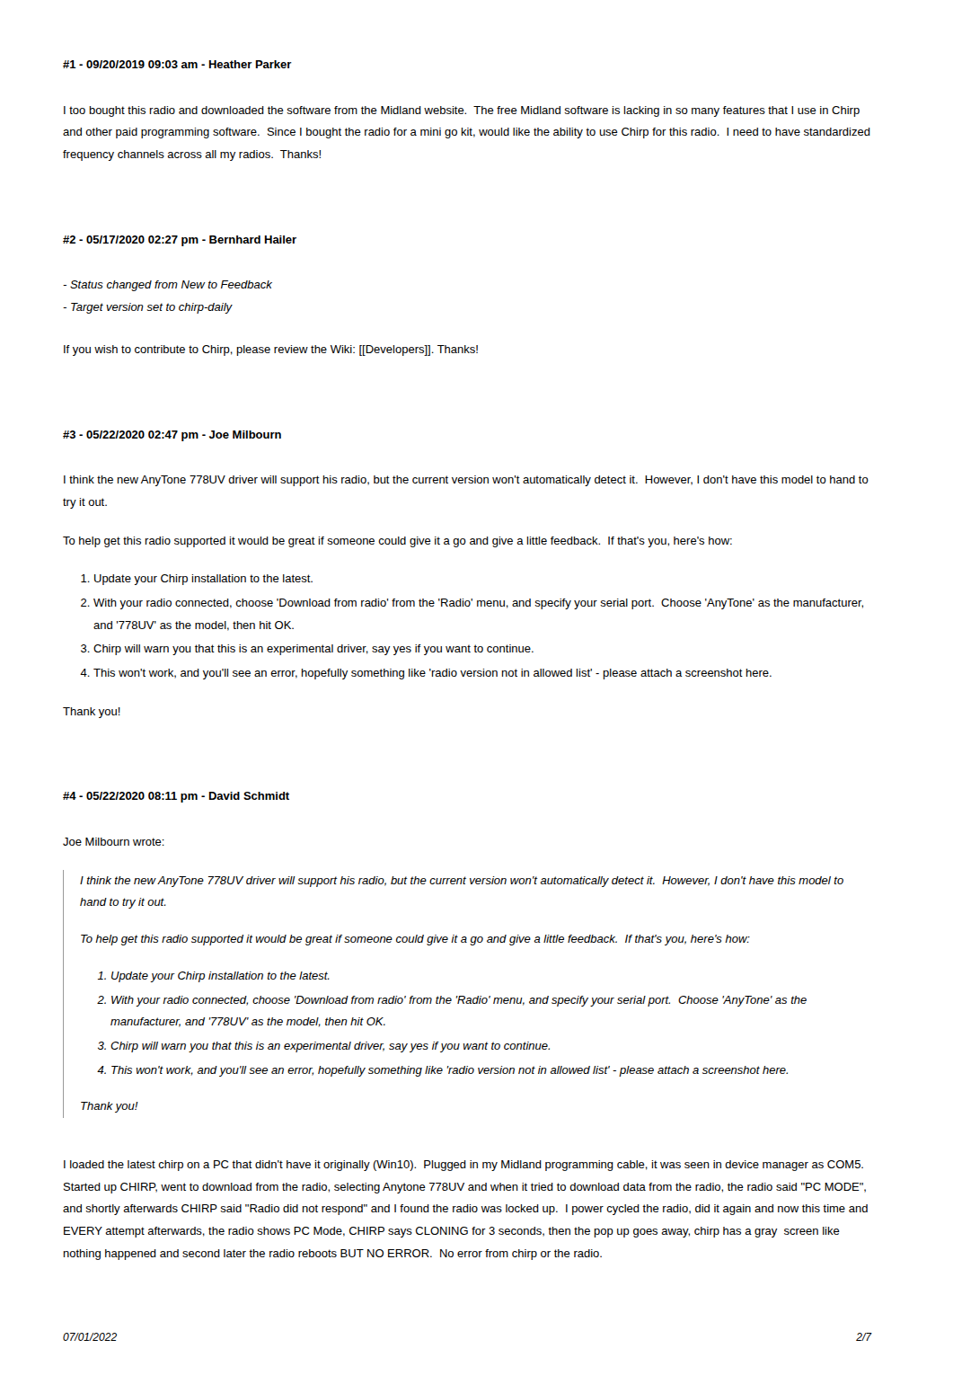#1 - 09/20/2019 09:03 am - Heather Parker
I too bought this radio and downloaded the software from the Midland website. The free Midland software is lacking in so many features that I use in Chirp and other paid programming software. Since I bought the radio for a mini go kit, would like the ability to use Chirp for this radio. I need to have standardized frequency channels across all my radios. Thanks!
#2 - 05/17/2020 02:27 pm - Bernhard Hailer
- Status changed from New to Feedback
- Target version set to chirp-daily
If you wish to contribute to Chirp, please review the Wiki: [[Developers]]. Thanks!
#3 - 05/22/2020 02:47 pm - Joe Milbourn
I think the new AnyTone 778UV driver will support his radio, but the current version won't automatically detect it. However, I don't have this model to hand to try it out.
To help get this radio supported it would be great if someone could give it a go and give a little feedback. If that's you, here's how:
Update your Chirp installation to the latest.
With your radio connected, choose 'Download from radio' from the 'Radio' menu, and specify your serial port. Choose 'AnyTone' as the manufacturer, and '778UV' as the model, then hit OK.
Chirp will warn you that this is an experimental driver, say yes if you want to continue.
This won't work, and you'll see an error, hopefully something like 'radio version not in allowed list' - please attach a screenshot here.
Thank you!
#4 - 05/22/2020 08:11 pm - David Schmidt
Joe Milbourn wrote:
I think the new AnyTone 778UV driver will support his radio, but the current version won't automatically detect it. However, I don't have this model to hand to try it out.
To help get this radio supported it would be great if someone could give it a go and give a little feedback. If that's you, here's how:
Update your Chirp installation to the latest.
With your radio connected, choose 'Download from radio' from the 'Radio' menu, and specify your serial port. Choose 'AnyTone' as the manufacturer, and '778UV' as the model, then hit OK.
Chirp will warn you that this is an experimental driver, say yes if you want to continue.
This won't work, and you'll see an error, hopefully something like 'radio version not in allowed list' - please attach a screenshot here.
Thank you!
I loaded the latest chirp on a PC that didn't have it originally (Win10). Plugged in my Midland programming cable, it was seen in device manager as COM5. Started up CHIRP, went to download from the radio, selecting Anytone 778UV and when it tried to download data from the radio, the radio said "PC MODE", and shortly afterwards CHIRP said "Radio did not respond" and I found the radio was locked up. I power cycled the radio, did it again and now this time and EVERY attempt afterwards, the radio shows PC Mode, CHIRP says CLONING for 3 seconds, then the pop up goes away, chirp has a gray screen like nothing happened and second later the radio reboots BUT NO ERROR. No error from chirp or the radio.
07/01/2022 2/7